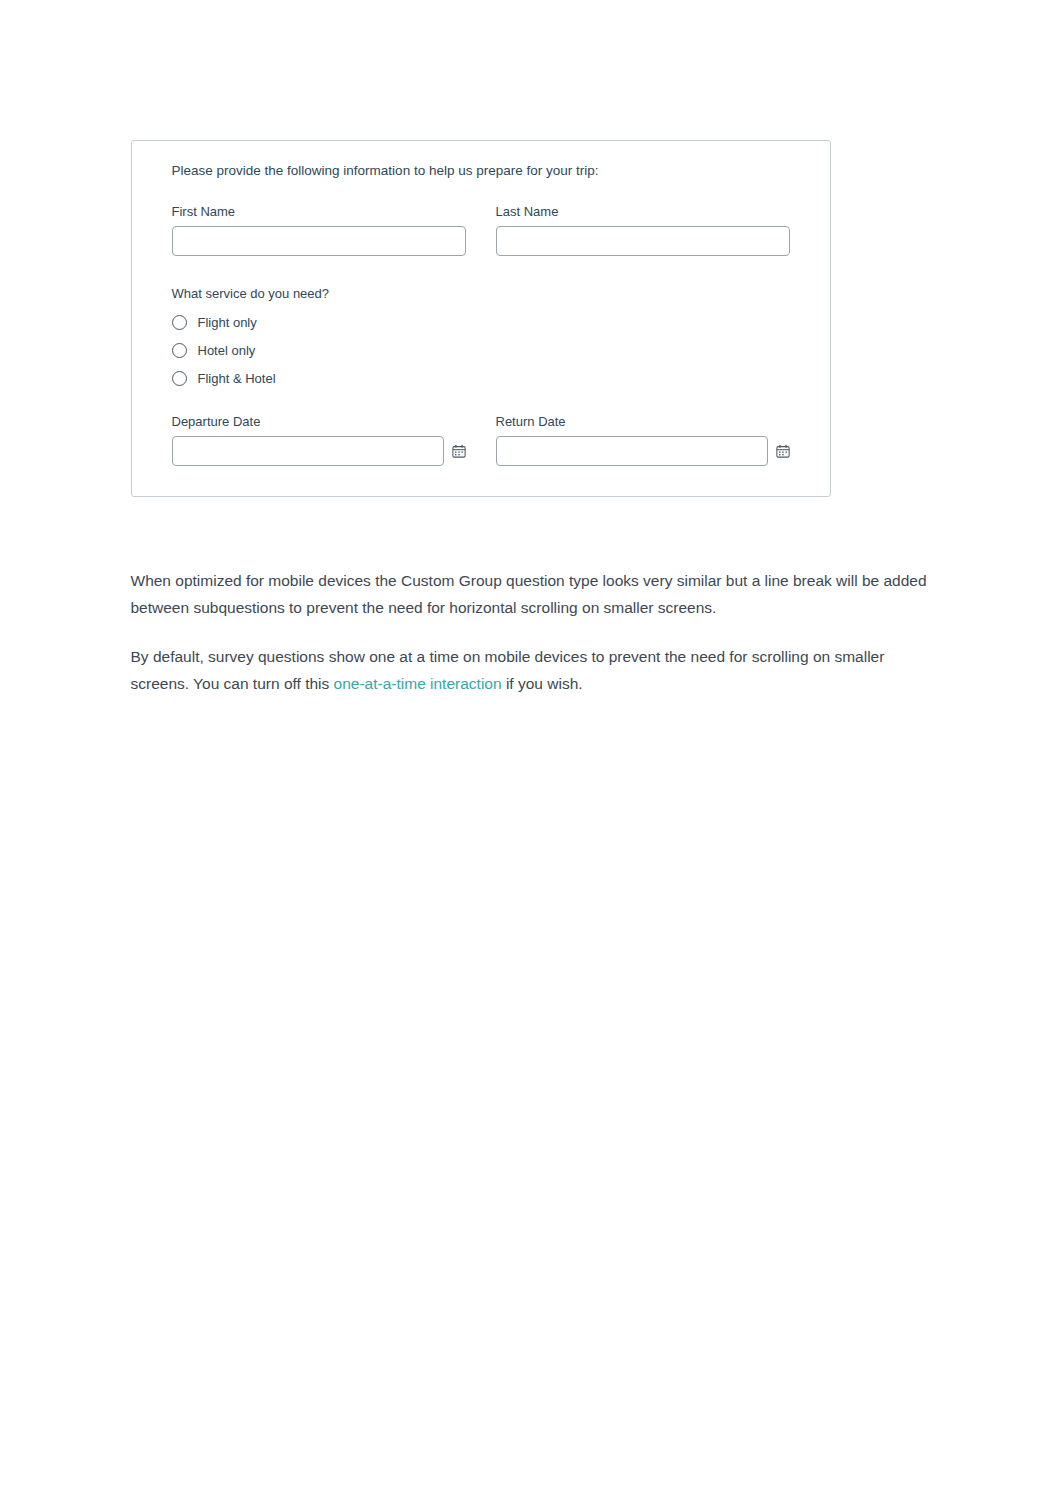Please provide the following information to help us prepare for your trip:
First Name
Last Name
What service do you need?
Flight only
Hotel only
Flight & Hotel
Departure Date
Return Date
When optimized for mobile devices the Custom Group question type looks very similar but a line break will be added between subquestions to prevent the need for horizontal scrolling on smaller screens.
By default, survey questions show one at a time on mobile devices to prevent the need for scrolling on smaller screens. You can turn off this one-at-a-time interaction if you wish.